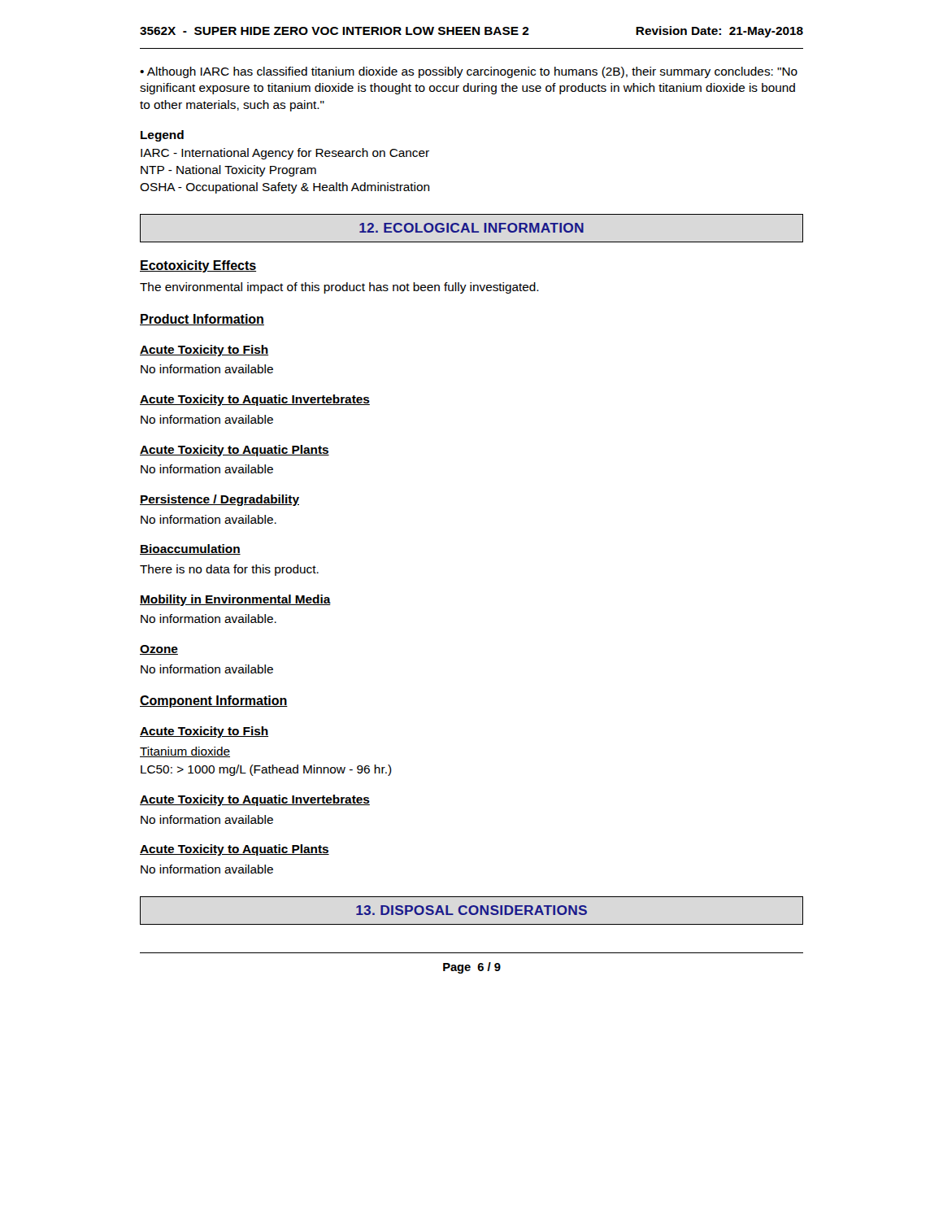3562X - SUPER HIDE ZERO VOC INTERIOR LOW SHEEN BASE 2
Revision Date: 21-May-2018
• Although IARC has classified titanium dioxide as possibly carcinogenic to humans (2B), their summary concludes: "No significant exposure to titanium dioxide is thought to occur during the use of products in which titanium dioxide is bound to other materials, such as paint."
Legend
IARC - International Agency for Research on Cancer
NTP - National Toxicity Program
OSHA - Occupational Safety & Health Administration
12. ECOLOGICAL INFORMATION
Ecotoxicity Effects
The environmental impact of this product has not been fully investigated.
Product Information
Acute Toxicity to Fish
No information available
Acute Toxicity to Aquatic Invertebrates
No information available
Acute Toxicity to Aquatic Plants
No information available
Persistence / Degradability
No information available.
Bioaccumulation
There is no data for this product.
Mobility in Environmental Media
No information available.
Ozone
No information available
Component Information
Acute Toxicity to Fish
Titanium dioxide
LC50: > 1000 mg/L (Fathead Minnow - 96 hr.)
Acute Toxicity to Aquatic Invertebrates
No information available
Acute Toxicity to Aquatic Plants
No information available
13. DISPOSAL CONSIDERATIONS
Page 6 / 9